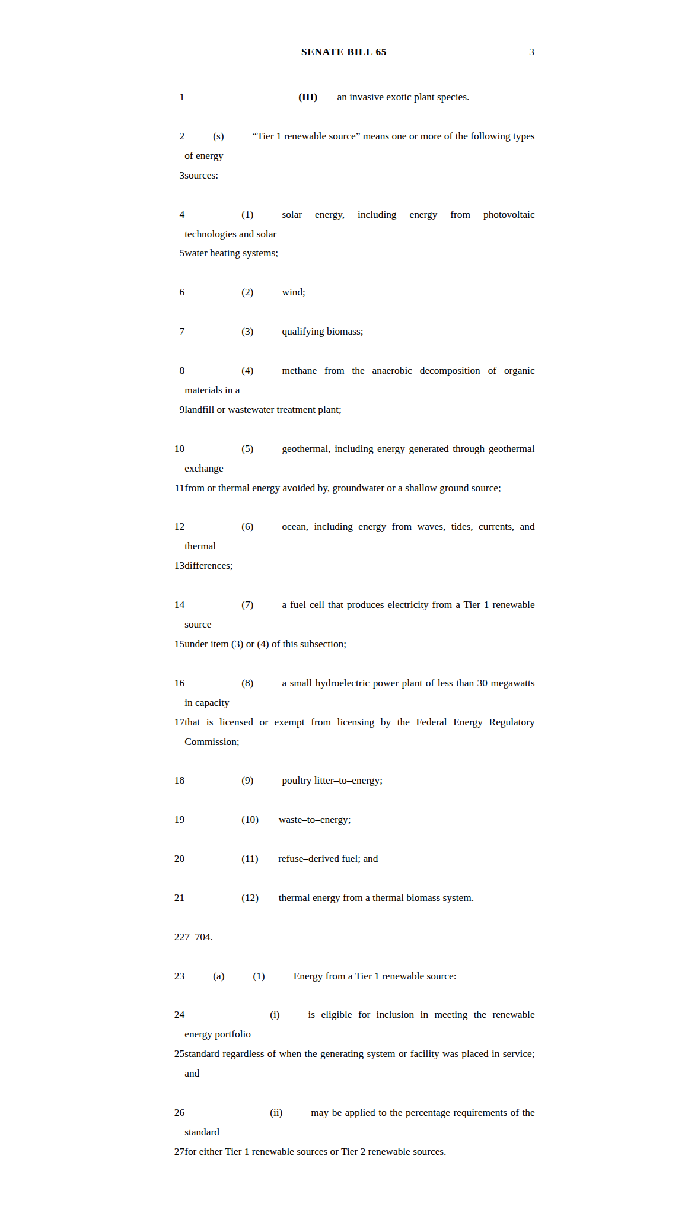SENATE BILL 65 3
| 1 | (III) an invasive exotic plant species. |
| 2 | (s) “Tier 1 renewable source” means one or more of the following types of energy |
| 3 | sources: |
| 4 | (1) solar energy, including energy from photovoltaic technologies and solar |
| 5 | water heating systems; |
| 6 | (2) wind; |
| 7 | (3) qualifying biomass; |
| 8 | (4) methane from the anaerobic decomposition of organic materials in a |
| 9 | landfill or wastewater treatment plant; |
| 10 | (5) geothermal, including energy generated through geothermal exchange |
| 11 | from or thermal energy avoided by, groundwater or a shallow ground source; |
| 12 | (6) ocean, including energy from waves, tides, currents, and thermal |
| 13 | differences; |
| 14 | (7) a fuel cell that produces electricity from a Tier 1 renewable source |
| 15 | under item (3) or (4) of this subsection; |
| 16 | (8) a small hydroelectric power plant of less than 30 megawatts in capacity |
| 17 | that is licensed or exempt from licensing by the Federal Energy Regulatory Commission; |
| 18 | (9) poultry litter–to–energy; |
| 19 | (10) waste–to–energy; |
| 20 | (11) refuse–derived fuel; and |
| 21 | (12) thermal energy from a thermal biomass system. |
| 22 | 7–704. |
| 23 | (a) (1) Energy from a Tier 1 renewable source: |
| 24 | (i) is eligible for inclusion in meeting the renewable energy portfolio |
| 25 | standard regardless of when the generating system or facility was placed in service; and |
| 26 | (ii) may be applied to the percentage requirements of the standard |
| 27 | for either Tier 1 renewable sources or Tier 2 renewable sources. |